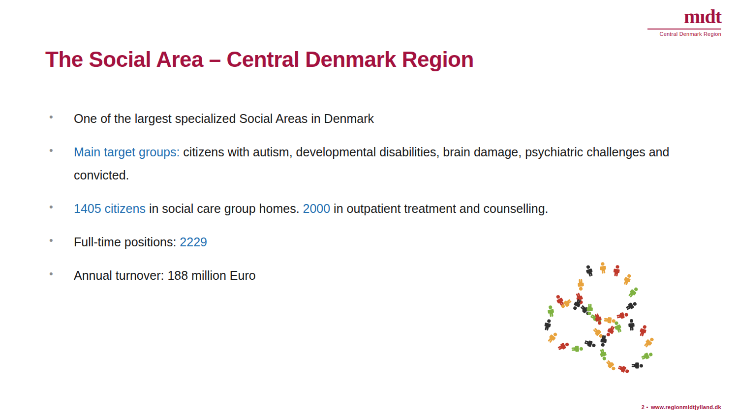mıdt
Central Denmark Region
The Social Area – Central Denmark Region
One of the largest specialized Social Areas in Denmark
Main target groups: citizens with autism, developmental disabilities, brain damage, psychiatric challenges and convicted.
1405 citizens in social care group homes. 2000 in outpatient treatment and counselling.
Full-time positions: 2229
Annual turnover: 188 million Euro
2 ▪ www.regionmidtjylland.dk